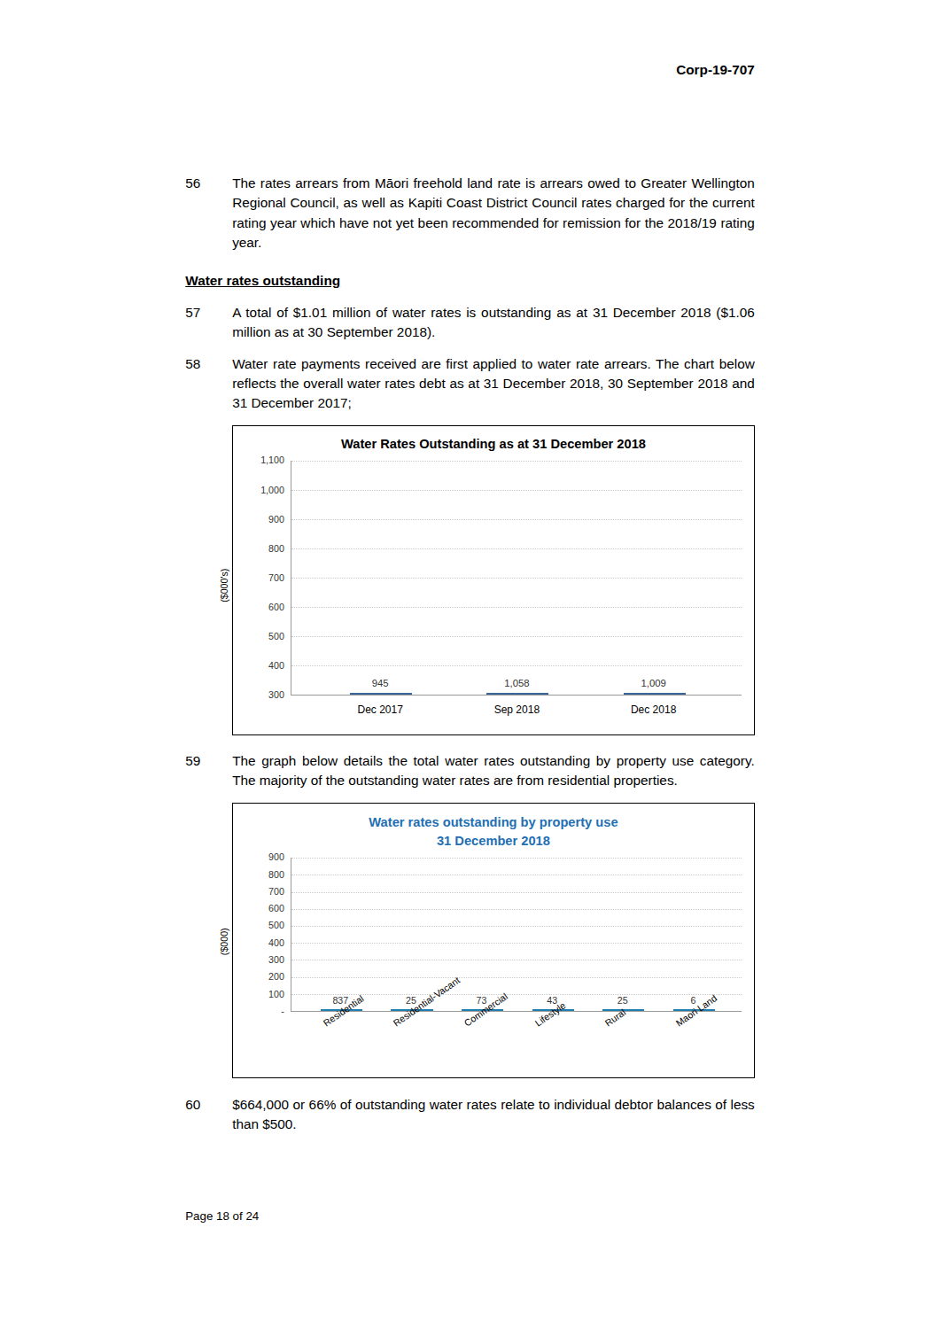Corp-19-707
56
The rates arrears from Māori freehold land rate is arrears owed to Greater Wellington Regional Council, as well as Kapiti Coast District Council rates charged for the current rating year which have not yet been recommended for remission for the 2018/19 rating year.
Water rates outstanding
57
A total of $1.01 million of water rates is outstanding as at 31 December 2018 ($1.06 million as at 30 September 2018).
58
Water rate payments received are first applied to water rate arrears. The chart below reflects the overall water rates debt as at 31 December 2018, 30 September 2018 and 31 December 2017;
Water Rates Outstanding as at 31 December 2018
($000's) 1,100 1,000 900 800 700 600 500 400 300
945
1,058
1,009
Dec 2017 Sep 2018 Dec 2018
59
The graph below details the total water rates outstanding by property use category. The majority of the outstanding water rates are from residential properties.
Water rates outstanding by property use
31 December 2018
($000) 900 800 700 600 500 400 300 200 100 -
837
25
73
43
25
6
Residential Residential-Vacant Commercial Lifestyle Rural Maori Land
60
$664,000 or 66% of outstanding water rates relate to individual debtor balances of less than $500.
Page 18 of 24